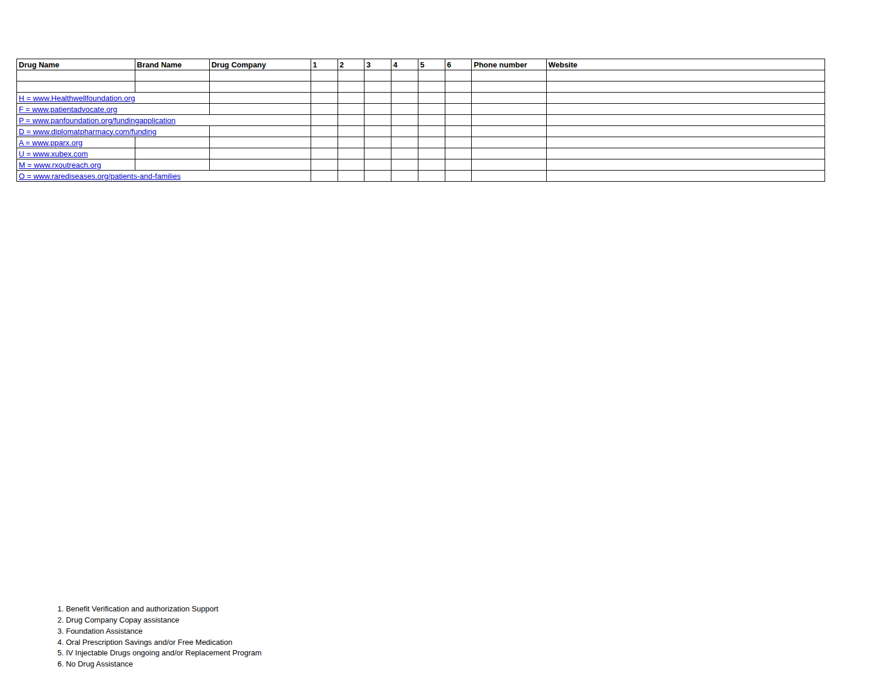| Drug Name | Brand Name | Drug Company | 1 | 2 | 3 | 4 | 5 | 6 | Phone number | Website |
| --- | --- | --- | --- | --- | --- | --- | --- | --- | --- | --- |
| H = www.Healthwellfoundation.org | | | | | | | | | |
| F = www.patientadvocate.org | | | | | | | | | |
| P = www.panfoundation.org/fundingapplication | | | | | | | | |
| D = www.diplomatpharmacy.com/funding | | | | | | | | | |
| A = www.pparx.org | | | | | | | | | | |
| U = www.xubex.com | | | | | | | | | | |
| M = www.rxoutreach.org | | | | | | | | | | |
| O = www.rarediseases.org/patients-and-families | | | | | | | | |
1. Benefit Verification and authorization Support
2. Drug Company Copay assistance
3. Foundation Assistance
4. Oral Prescription Savings and/or Free Medication
5. IV Injectable Drugs ongoing and/or Replacement Program
6. No Drug Assistance